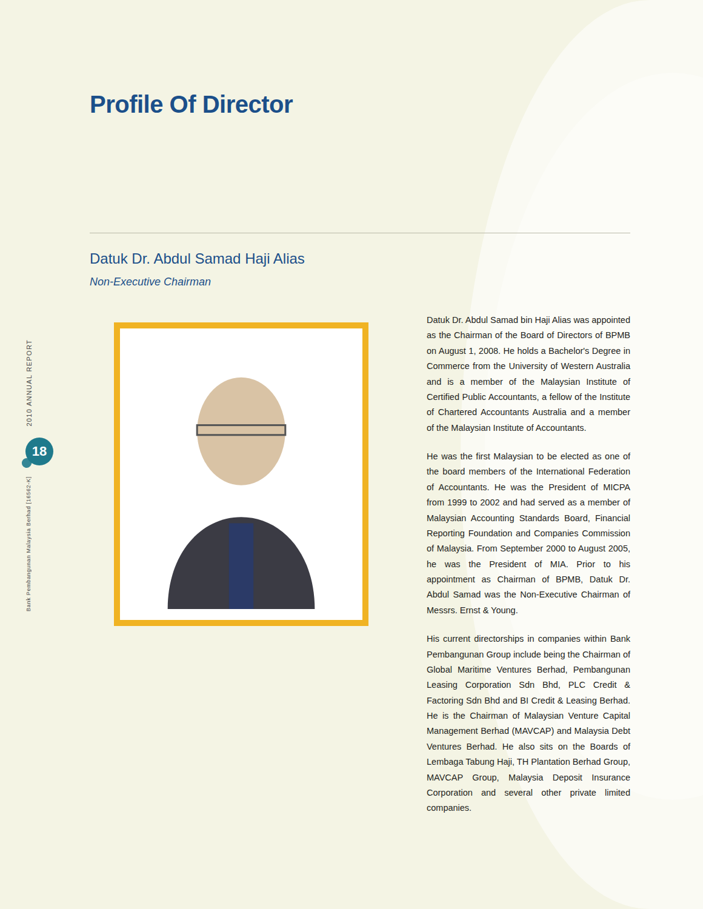2010 ANNUAL REPORT
18
Bank Pembangunan Malaysia Berhad [16562-K]
Profile Of Director
Datuk Dr. Abdul Samad Haji Alias
Non-Executive Chairman
Datuk Dr. Abdul Samad bin Haji Alias was appointed as the Chairman of the Board of Directors of BPMB on August 1, 2008. He holds a Bachelor's Degree in Commerce from the University of Western Australia and is a member of the Malaysian Institute of Certified Public Accountants, a fellow of the Institute of Chartered Accountants Australia and a member of the Malaysian Institute of Accountants.
He was the first Malaysian to be elected as one of the board members of the International Federation of Accountants. He was the President of MICPA from 1999 to 2002 and had served as a member of Malaysian Accounting Standards Board, Financial Reporting Foundation and Companies Commission of Malaysia. From September 2000 to August 2005, he was the President of MIA. Prior to his appointment as Chairman of BPMB, Datuk Dr. Abdul Samad was the Non-Executive Chairman of Messrs. Ernst & Young.
His current directorships in companies within Bank Pembangunan Group include being the Chairman of Global Maritime Ventures Berhad, Pembangunan Leasing Corporation Sdn Bhd, PLC Credit & Factoring Sdn Bhd and BI Credit & Leasing Berhad. He is the Chairman of Malaysian Venture Capital Management Berhad (MAVCAP) and Malaysia Debt Ventures Berhad. He also sits on the Boards of Lembaga Tabung Haji, TH Plantation Berhad Group, MAVCAP Group, Malaysia Deposit Insurance Corporation and several other private limited companies.